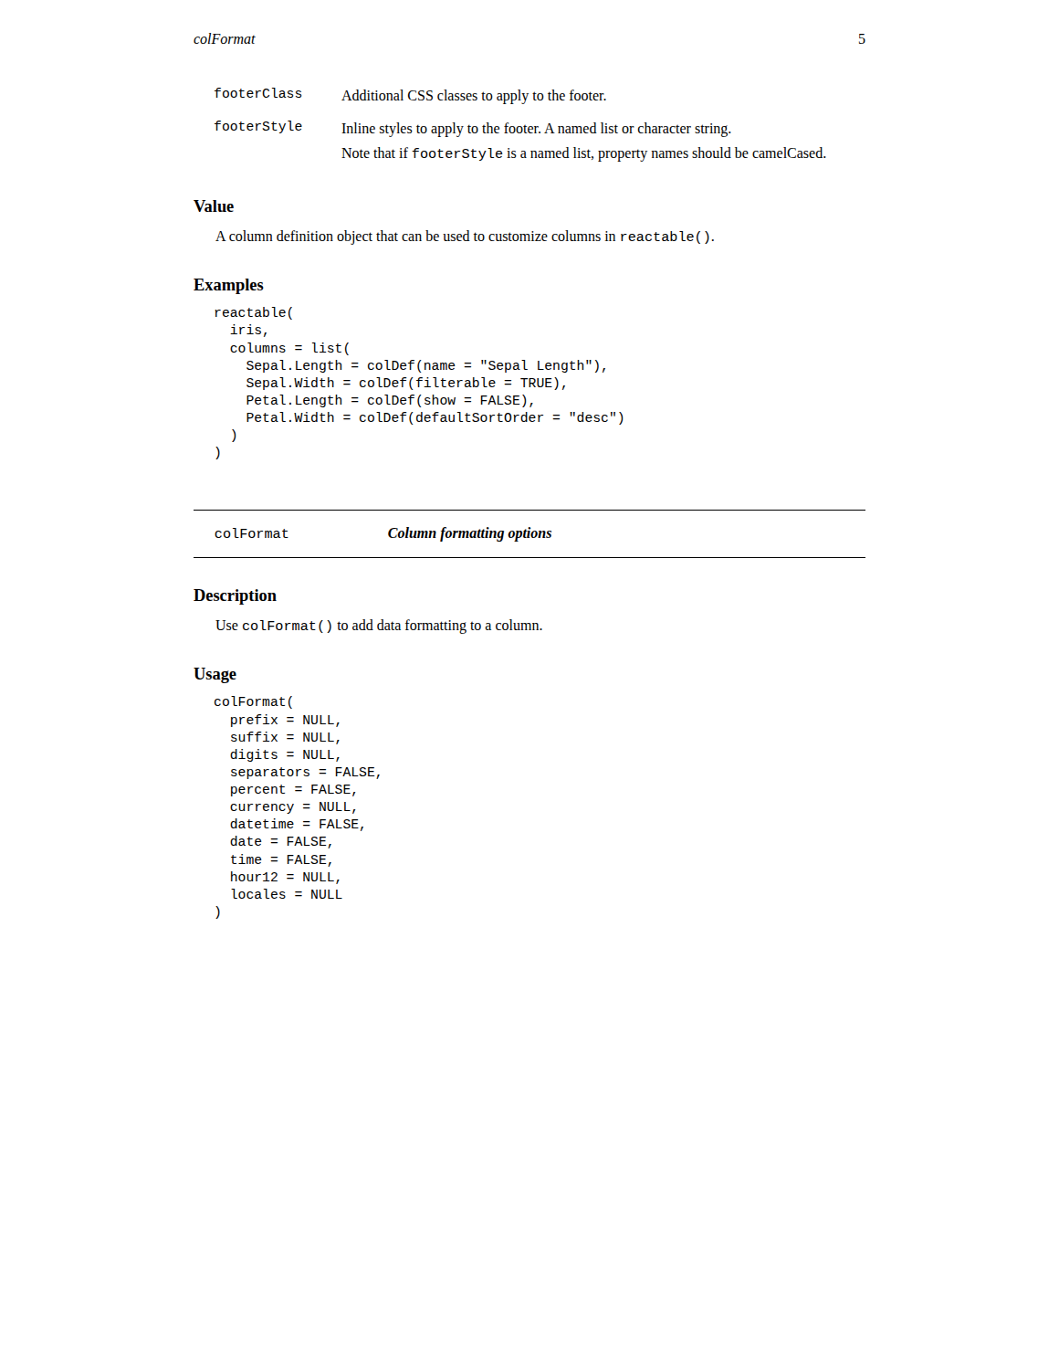colFormat 5
footerClass
Additional CSS classes to apply to the footer.
footerStyle
Inline styles to apply to the footer. A named list or character string.
Note that if footerStyle is a named list, property names should be camelCased.
Value
A column definition object that can be used to customize columns in reactable().
Examples
reactable(
  iris,
  columns = list(
    Sepal.Length = colDef(name = "Sepal Length"),
    Sepal.Width = colDef(filterable = TRUE),
    Petal.Length = colDef(show = FALSE),
    Petal.Width = colDef(defaultSortOrder = "desc")
  )
)
colFormat Column formatting options
Description
Use colFormat() to add data formatting to a column.
Usage
colFormat(
  prefix = NULL,
  suffix = NULL,
  digits = NULL,
  separators = FALSE,
  percent = FALSE,
  currency = NULL,
  datetime = FALSE,
  date = FALSE,
  time = FALSE,
  hour12 = NULL,
  locales = NULL
)